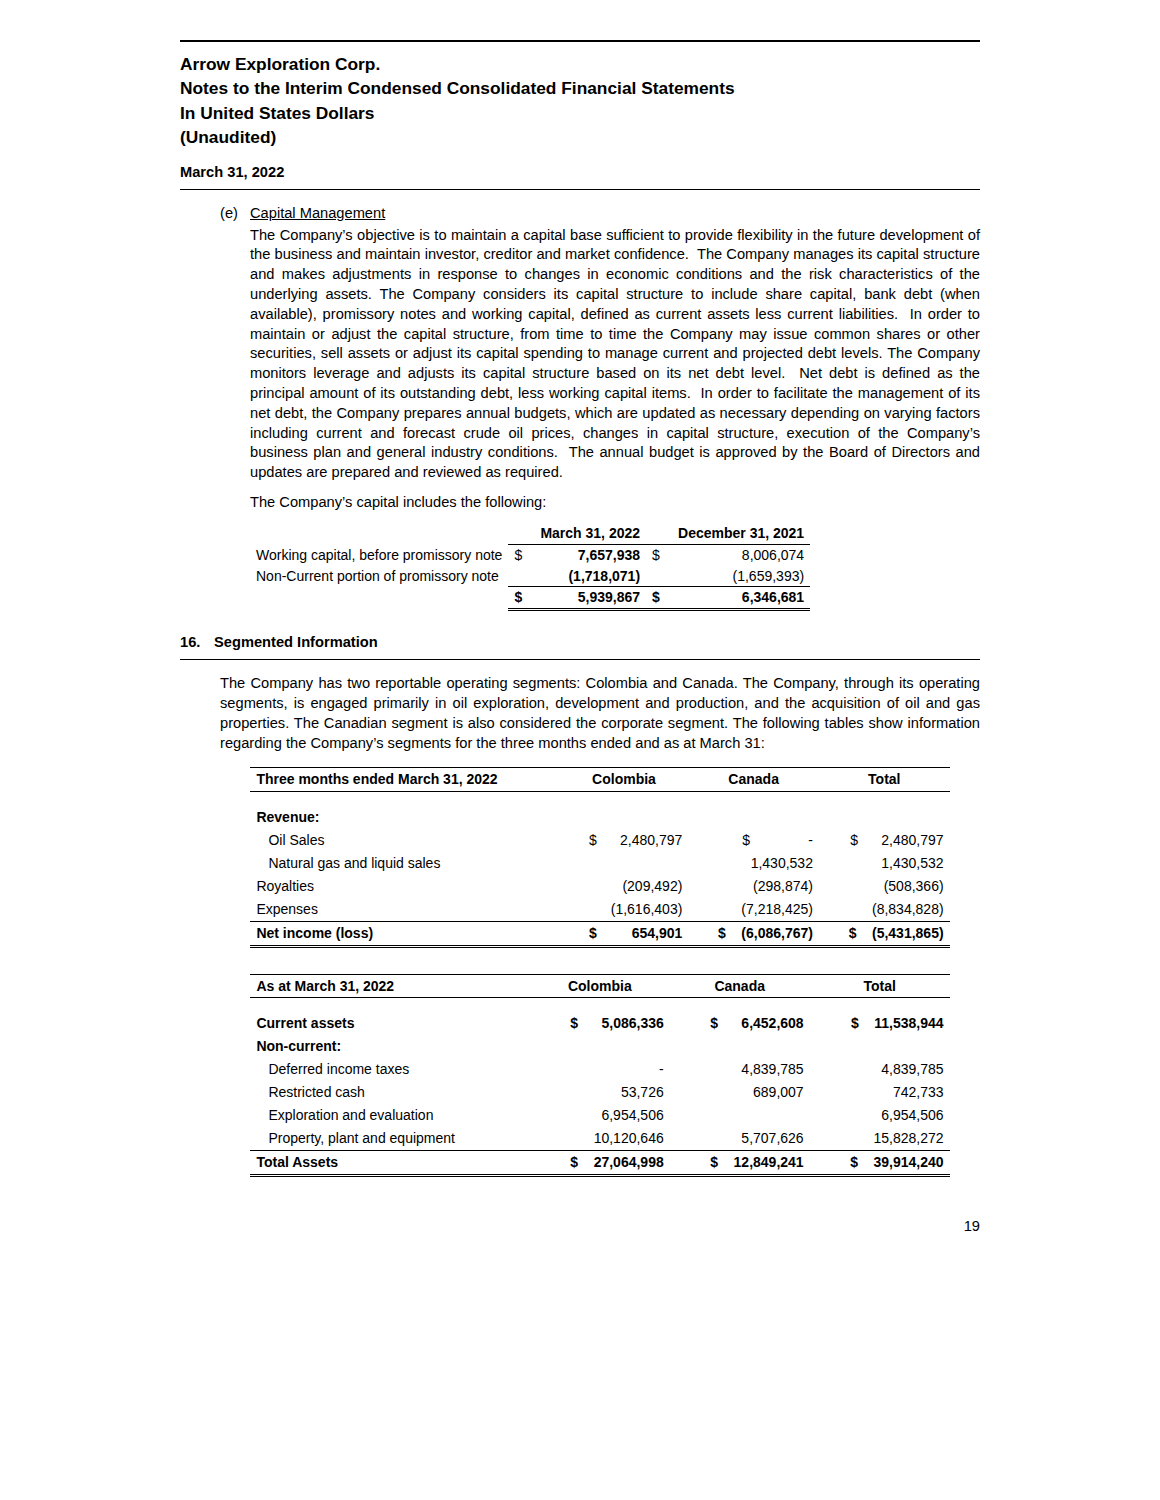Arrow Exploration Corp.
Notes to the Interim Condensed Consolidated Financial Statements
In United States Dollars
(Unaudited)
March 31, 2022
(e) Capital Management
The Company’s objective is to maintain a capital base sufficient to provide flexibility in the future development of the business and maintain investor, creditor and market confidence. The Company manages its capital structure and makes adjustments in response to changes in economic conditions and the risk characteristics of the underlying assets. The Company considers its capital structure to include share capital, bank debt (when available), promissory notes and working capital, defined as current assets less current liabilities. In order to maintain or adjust the capital structure, from time to time the Company may issue common shares or other securities, sell assets or adjust its capital spending to manage current and projected debt levels. The Company monitors leverage and adjusts its capital structure based on its net debt level. Net debt is defined as the principal amount of its outstanding debt, less working capital items. In order to facilitate the management of its net debt, the Company prepares annual budgets, which are updated as necessary depending on varying factors including current and forecast crude oil prices, changes in capital structure, execution of the Company’s business plan and general industry conditions. The annual budget is approved by the Board of Directors and updates are prepared and reviewed as required.
The Company’s capital includes the following:
| | | March 31, 2022 | | December 31, 2021 |
| Working capital, before promissory note | $ | 7,657,938 | $ | 8,006,074 |
| Non-Current portion of promissory note | | (1,718,071) | | (1,659,393) |
| | $ | 5,939,867 | $ | 6,346,681 |
16. Segmented Information
The Company has two reportable operating segments: Colombia and Canada. The Company, through its operating segments, is engaged primarily in oil exploration, development and production, and the acquisition of oil and gas properties. The Canadian segment is also considered the corporate segment. The following tables show information regarding the Company’s segments for the three months ended and as at March 31:
| Three months ended March 31, 2022 | Colombia | Canada | Total |
| --- | --- | --- | --- |
| Revenue: | | | |
| Oil Sales | $ 2,480,797 | $ - | $ 2,480,797 |
| Natural gas and liquid sales | | 1,430,532 | 1,430,532 |
| Royalties | (209,492) | (298,874) | (508,366) |
| Expenses | (1,616,403) | (7,218,425) | (8,834,828) |
| Net income (loss) | $ 654,901 | $ (6,086,767) | $ (5,431,865) |
| As at March 31, 2022 | Colombia | Canada | Total |
| --- | --- | --- | --- |
| Current assets | $ 5,086,336 | $ 6,452,608 | $ 11,538,944 |
| Non-current: | | | |
| Deferred income taxes | - | 4,839,785 | 4,839,785 |
| Restricted cash | 53,726 | 689,007 | 742,733 |
| Exploration and evaluation | 6,954,506 | | 6,954,506 |
| Property, plant and equipment | 10,120,646 | 5,707,626 | 15,828,272 |
| Total Assets | $ 27,064,998 | $ 12,849,241 | $ 39,914,240 |
19